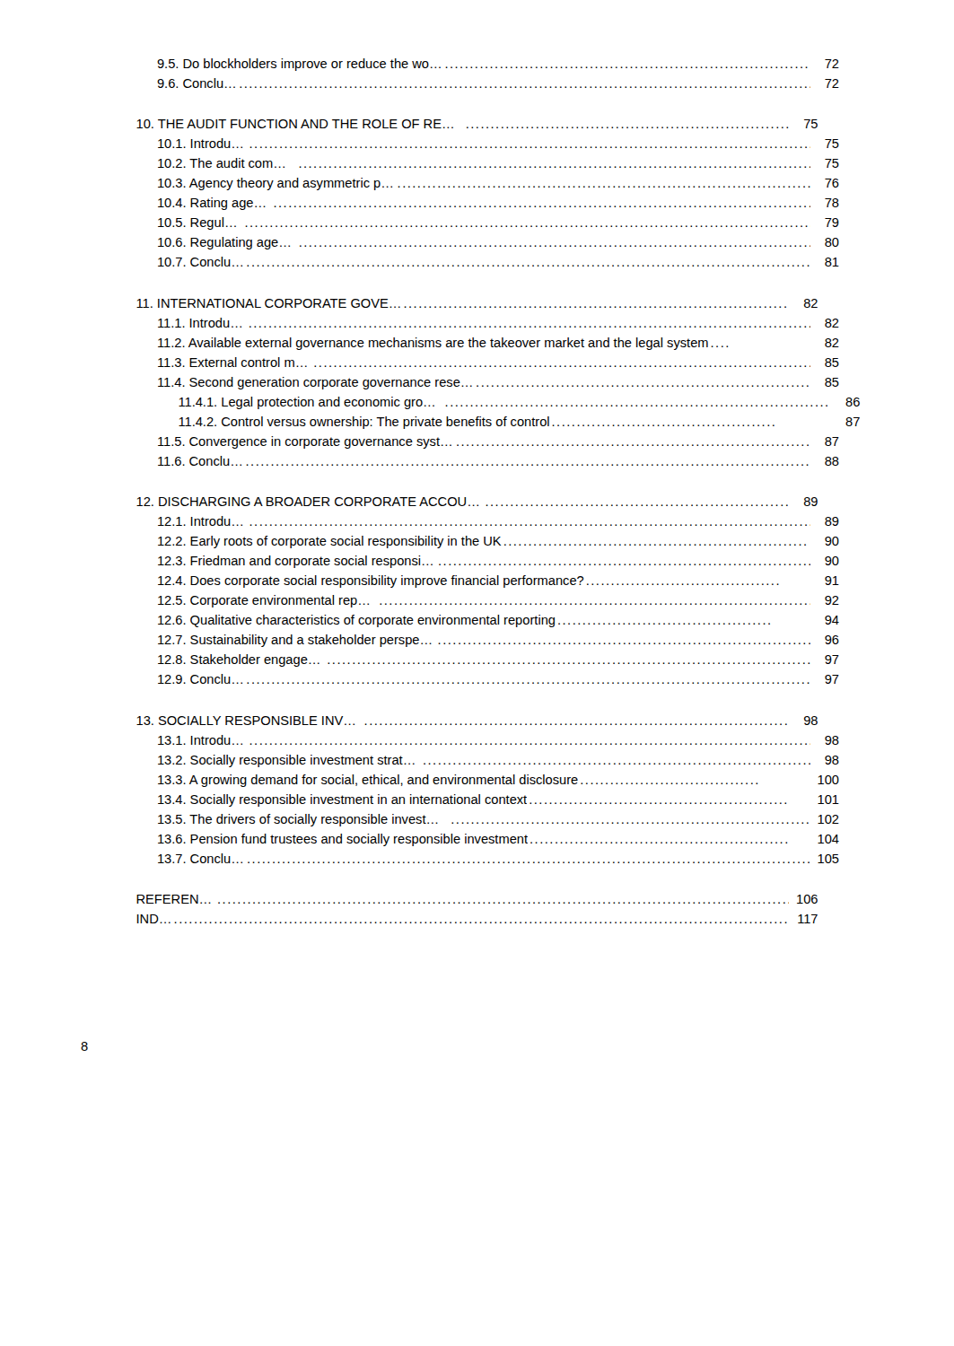9.5. Do blockholders improve or reduce the worth? ........................................................................... 72
9.6. Conclusion ................................................................................................................................. 72
10. THE AUDIT FUNCTION AND THE ROLE OF REGULATION ......................................................................... 75
10.1. Introduction .............................................................................................................................. 75
10.2. The audit committee ............................................................................................................... 75
10.3. Agency theory and asymmetric power ....................................................................................... 76
10.4. Rating agencies ....................................................................................................................... 78
10.5. Regulation .............................................................................................................................. 79
10.6. Regulating agencies ............................................................................................................... 80
10.7. Conclusion .............................................................................................................................. 81
11. INTERNATIONAL CORPORATE GOVERNANCE ......................................................................................... 82
11.1. Introduction .............................................................................................................................. 82
11.2. Available external governance mechanisms are the takeover market and the legal system .... 82
11.3. External control market ........................................................................................................... 85
11.4. Second generation corporate governance research ..................................................................... 85
11.4.1. Legal protection and economic growth ............................................................................. 86
11.4.2. Control versus ownership: The private benefits of control ............................................. 87
11.5. Convergence in corporate governance systems ......................................................................... 87
11.6. Conclusion .............................................................................................................................. 88
12. DISCHARGING A BROADER CORPORATE ACCOUNTABILITY ..................................................................... 89
12.1. Introduction .............................................................................................................................. 89
12.2. Early roots of corporate social responsibility in the UK ............................................................. 90
12.3. Friedman and corporate social responsibility ............................................................................. 90
12.4. Does corporate social responsibility improve financial performance? ....................................... 91
12.5. Corporate environmental reporting ........................................................................................... 92
12.6. Qualitative characteristics of corporate environmental reporting ........................................... 94
12.7. Sustainability and a stakeholder perspective ............................................................................. 96
12.8. Stakeholder engagement ....................................................................................................... 97
12.9. Conclusion .............................................................................................................................. 97
13. SOCIALLY RESPONSIBLE INVESTMENT ..................................................................................................... 98
13.1. Introduction .............................................................................................................................. 98
13.2. Socially responsible investment strategies ................................................................................. 98
13.3. A growing demand for social, ethical, and environmental disclosure .................................... 100
13.4. Socially responsible investment in an international context .................................................... 101
13.5. The drivers of socially responsible investment ......................................................................... 102
13.6. Pension fund trustees and socially responsible investment .................................................... 104
13.7. Conclusion ............................................................................................................................. 105
REFERENCES ................................................................................................................................. 106
INDEX ......................................................................................................................................... 117
8